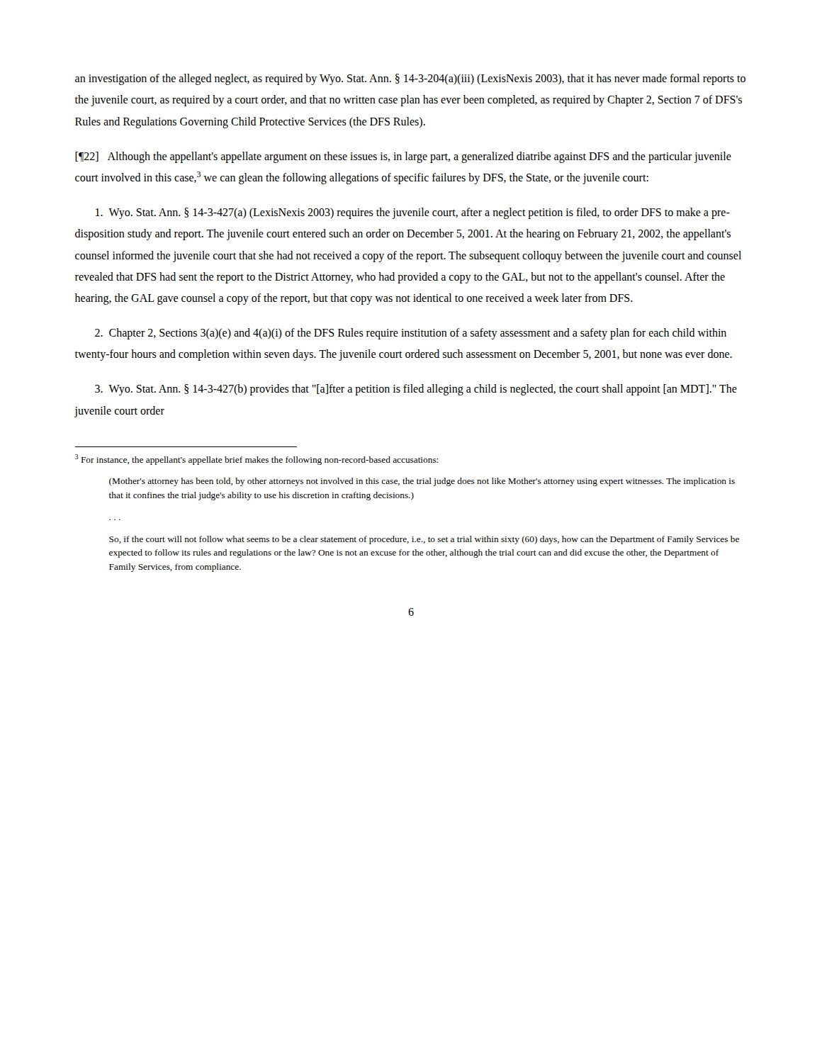an investigation of the alleged neglect, as required by Wyo. Stat. Ann. § 14-3-204(a)(iii) (LexisNexis 2003), that it has never made formal reports to the juvenile court, as required by a court order, and that no written case plan has ever been completed, as required by Chapter 2, Section 7 of DFS's Rules and Regulations Governing Child Protective Services (the DFS Rules).
[¶22] Although the appellant's appellate argument on these issues is, in large part, a generalized diatribe against DFS and the particular juvenile court involved in this case,3 we can glean the following allegations of specific failures by DFS, the State, or the juvenile court:
1. Wyo. Stat. Ann. § 14-3-427(a) (LexisNexis 2003) requires the juvenile court, after a neglect petition is filed, to order DFS to make a pre-disposition study and report. The juvenile court entered such an order on December 5, 2001. At the hearing on February 21, 2002, the appellant's counsel informed the juvenile court that she had not received a copy of the report. The subsequent colloquy between the juvenile court and counsel revealed that DFS had sent the report to the District Attorney, who had provided a copy to the GAL, but not to the appellant's counsel. After the hearing, the GAL gave counsel a copy of the report, but that copy was not identical to one received a week later from DFS.
2. Chapter 2, Sections 3(a)(e) and 4(a)(i) of the DFS Rules require institution of a safety assessment and a safety plan for each child within twenty-four hours and completion within seven days. The juvenile court ordered such assessment on December 5, 2001, but none was ever done.
3. Wyo. Stat. Ann. § 14-3-427(b) provides that "[a]fter a petition is filed alleging a child is neglected, the court shall appoint [an MDT]." The juvenile court order
3 For instance, the appellant's appellate brief makes the following non-record-based accusations:
(Mother's attorney has been told, by other attorneys not involved in this case, the trial judge does not like Mother's attorney using expert witnesses. The implication is that it confines the trial judge's ability to use his discretion in crafting decisions.)
. . .
So, if the court will not follow what seems to be a clear statement of procedure, i.e., to set a trial within sixty (60) days, how can the Department of Family Services be expected to follow its rules and regulations or the law? One is not an excuse for the other, although the trial court can and did excuse the other, the Department of Family Services, from compliance.
6